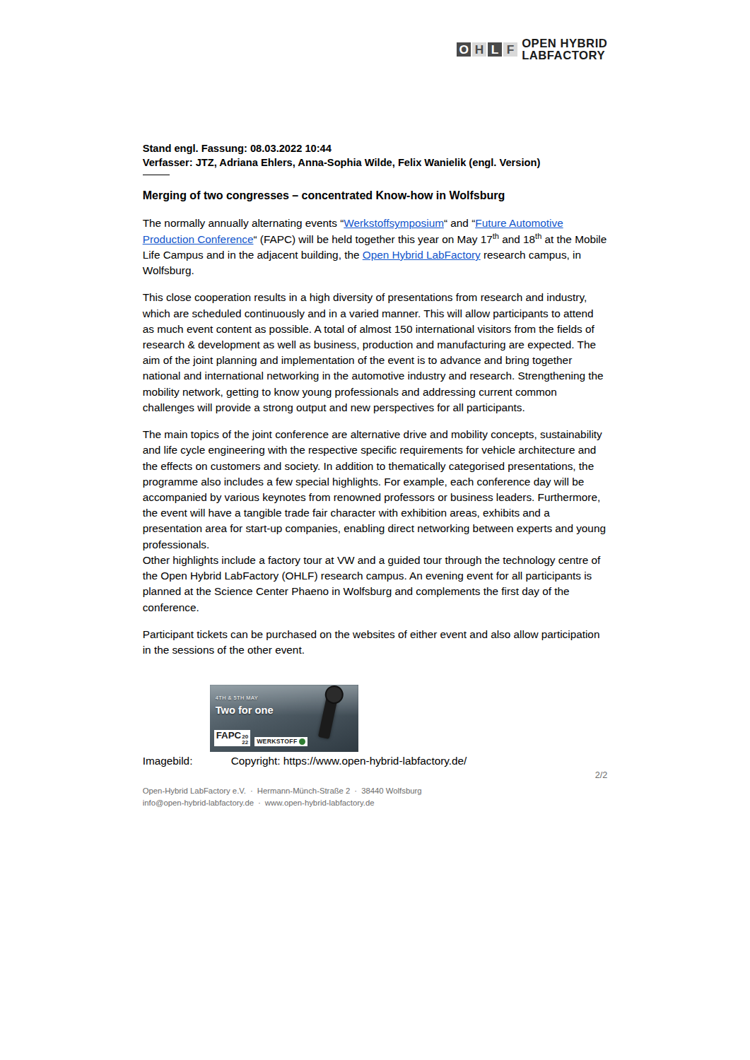OHLF
OPEN HYBRID LABFACTORY
Stand engl. Fassung: 08.03.2022 10:44
Verfasser: JTZ, Adriana Ehlers, Anna-Sophia Wilde, Felix Wanielik (engl. Version)
Merging of two congresses – concentrated Know-how in Wolfsburg
The normally annually alternating events “Werkstoffsymposium“ and “Future Automotive Production Conference“ (FAPC) will be held together this year on May 17th and 18th at the Mobile Life Campus and in the adjacent building, the Open Hybrid LabFactory research campus, in Wolfsburg.
This close cooperation results in a high diversity of presentations from research and industry, which are scheduled continuously and in a varied manner. This will allow participants to attend as much event content as possible. A total of almost 150 international visitors from the fields of research & development as well as business, production and manufacturing are expected. The aim of the joint planning and implementation of the event is to advance and bring together national and international networking in the automotive industry and research. Strengthening the mobility network, getting to know young professionals and addressing current common challenges will provide a strong output and new perspectives for all participants.
The main topics of the joint conference are alternative drive and mobility concepts, sustainability and life cycle engineering with the respective specific requirements for vehicle architecture and the effects on customers and society. In addition to thematically categorised presentations, the programme also includes a few special highlights. For example, each conference day will be accompanied by various keynotes from renowned professors or business leaders. Furthermore, the event will have a tangible trade fair character with exhibition areas, exhibits and a presentation area for start-up companies, enabling direct networking between experts and young professionals.
Other highlights include a factory tour at VW and a guided tour through the technology centre of the Open Hybrid LabFactory (OHLF) research campus. An evening event for all participants is planned at the Science Center Phaeno in Wolfsburg and complements the first day of the conference.
Participant tickets can be purchased on the websites of either event and also allow participation in the sessions of the other event.
4TH & 5TH MAY Two for one
FAPC2022
WERKSTOFF
Imagebild: Copyright: https://www.open-hybrid-labfactory.de/
2/2
Open-Hybrid LabFactory e.V.·Hermann-Münch-Straße 2·38440 Wolfsburg
info@open-hybrid-labfactory.de·www.open-hybrid-labfactory.de